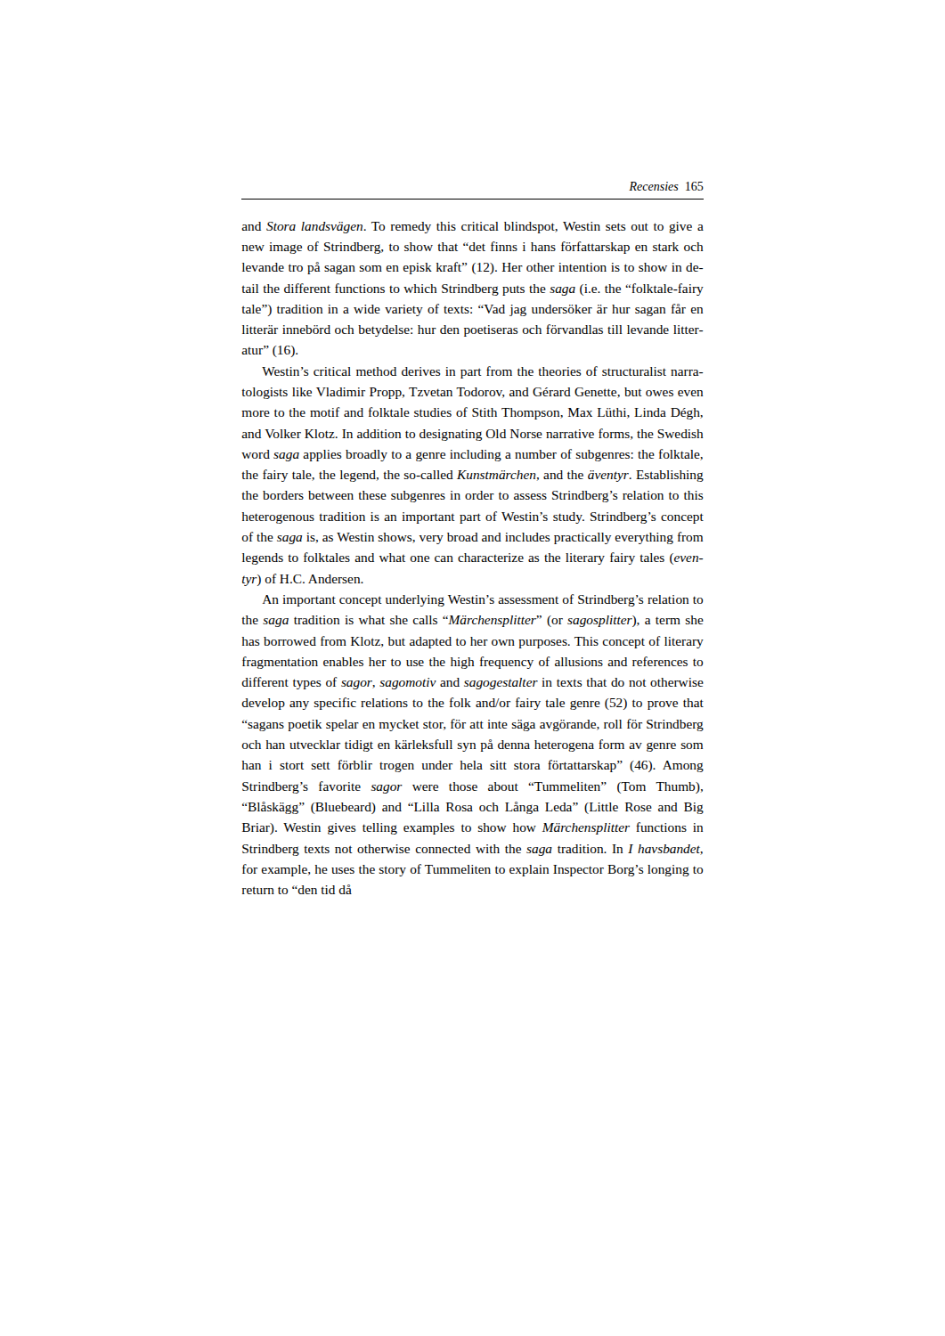Recensies 165
and Stora landsvägen. To remedy this critical blindspot, Westin sets out to give a new image of Strindberg, to show that “det finns i hans författarskap en stark och levande tro på sagan som en episk kraft” (12). Her other intention is to show in detail the different functions to which Strindberg puts the saga (i.e. the “folktale-fairy tale”) tradition in a wide variety of texts: “Vad jag undersöker är hur sagan får en litterär innebörd och betydelse: hur den poetiseras och förvandlas till levande litteratur” (16).
Westin’s critical method derives in part from the theories of structuralist narratologists like Vladimir Propp, Tzvetan Todorov, and Gérard Genette, but owes even more to the motif and folktale studies of Stith Thompson, Max Lüthi, Linda Dégh, and Volker Klotz. In addition to designating Old Norse narrative forms, the Swedish word saga applies broadly to a genre including a number of subgenres: the folktale, the fairy tale, the legend, the so-called Kunstmärchen, and the äventyr. Establishing the borders between these subgenres in order to assess Strindberg’s relation to this heterogenous tradition is an important part of Westin’s study. Strindberg’s concept of the saga is, as Westin shows, very broad and includes practically everything from legends to folktales and what one can characterize as the literary fairy tales (eventyr) of H.C. Andersen.
An important concept underlying Westin’s assessment of Strindberg’s relation to the saga tradition is what she calls “Märchensplitter” (or sagosplitter), a term she has borrowed from Klotz, but adapted to her own purposes. This concept of literary fragmentation enables her to use the high frequency of allusions and references to different types of sagor, sagomotiv and sagogestalter in texts that do not otherwise develop any specific relations to the folk and/or fairy tale genre (52) to prove that “sagans poetik spelar en mycket stor, för att inte säga avgörande, roll för Strindberg och han utvecklar tidigt en kärleksfull syn på denna heterogena form av genre som han i stort sett förblir trogen under hela sitt stora förtattarskap” (46). Among Strindberg’s favorite sagor were those about “Tummeliten” (Tom Thumb), “Blåskägg” (Bluebeard) and “Lilla Rosa och Långa Leda” (Little Rose and Big Briar). Westin gives telling examples to show how Märchensplitter functions in Strindberg texts not otherwise connected with the saga tradition. In I havsbandet, for example, he uses the story of Tummeliten to explain Inspector Borg’s longing to return to “den tid då